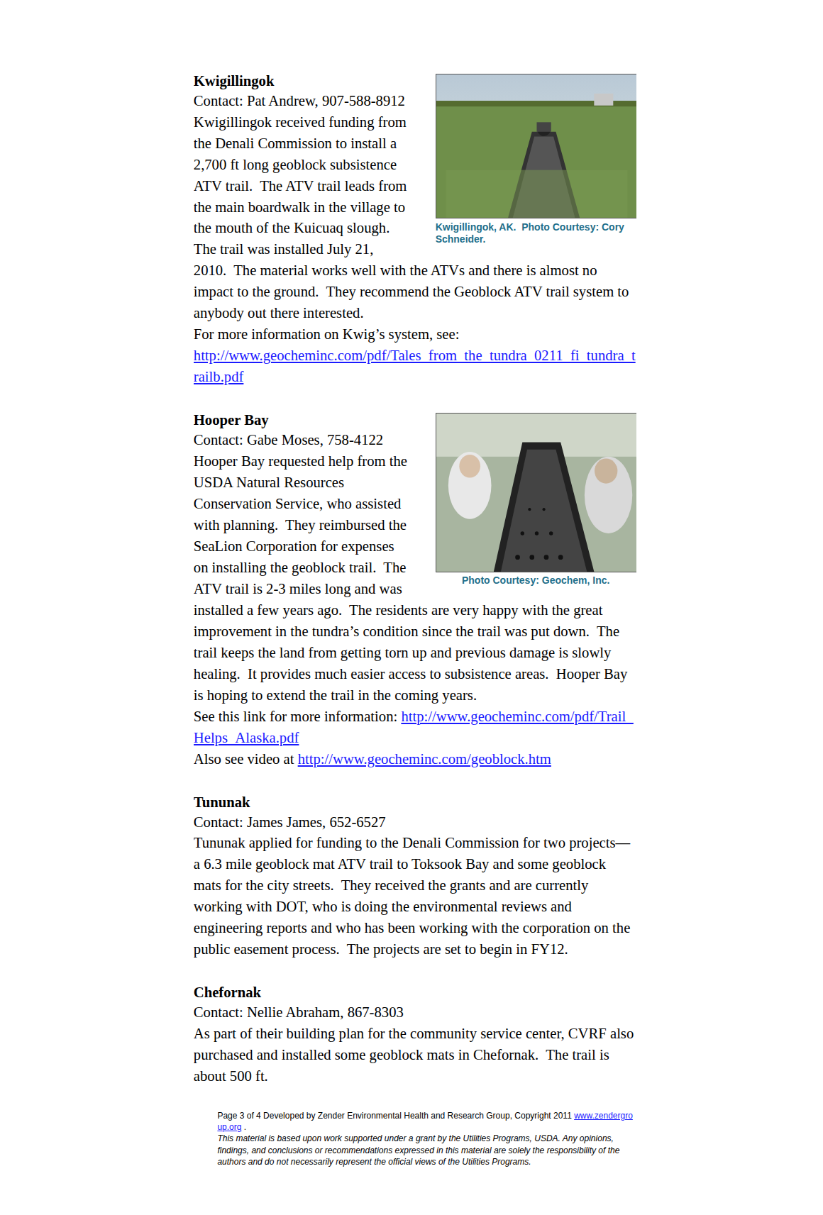Kwigillingok, AK. Photo Courtesy: Cory Schneider.
Kwigillingok
Contact: Pat Andrew, 907-588-8912
Kwigillingok received funding from the Denali Commission to install a 2,700 ft long geoblock subsistence ATV trail. The ATV trail leads from the main boardwalk in the village to the mouth of the Kuicuaq slough. The trail was installed July 21, 2010. The material works well with the ATVs and there is almost no impact to the ground. They recommend the Geoblock ATV trail system to anybody out there interested.
For more information on Kwig’s system, see:
http://www.geocheminc.com/pdf/Tales_from_the_tundra_0211_fi_tundra_trailb.pdf
Photo Courtesy: Geochem, Inc.
Hooper Bay
Contact: Gabe Moses, 758-4122
Hooper Bay requested help from the USDA Natural Resources Conservation Service, who assisted with planning. They reimbursed the SeaLion Corporation for expenses on installing the geoblock trail. The ATV trail is 2-3 miles long and was installed a few years ago. The residents are very happy with the great improvement in the tundra’s condition since the trail was put down. The trail keeps the land from getting torn up and previous damage is slowly healing. It provides much easier access to subsistence areas. Hooper Bay is hoping to extend the trail in the coming years.
See this link for more information: http://www.geocheminc.com/pdf/Trail_Helps_Alaska.pdf
Also see video at http://www.geocheminc.com/geoblock.htm
Tununak
Contact: James James, 652-6527
Tununak applied for funding to the Denali Commission for two projects—a 6.3 mile geoblock mat ATV trail to Toksook Bay and some geoblock mats for the city streets. They received the grants and are currently working with DOT, who is doing the environmental reviews and engineering reports and who has been working with the corporation on the public easement process. The projects are set to begin in FY12.
Chefornak
Contact: Nellie Abraham, 867-8303
As part of their building plan for the community service center, CVRF also purchased and installed some geoblock mats in Chefornak. The trail is about 500 ft.
Page 3 of 4 Developed by Zender Environmental Health and Research Group, Copyright 2011 www.zendergroup.org .
This material is based upon work supported under a grant by the Utilities Programs, USDA. Any opinions, findings, and conclusions or recommendations expressed in this material are solely the responsibility of the authors and do not necessarily represent the official views of the Utilities Programs.